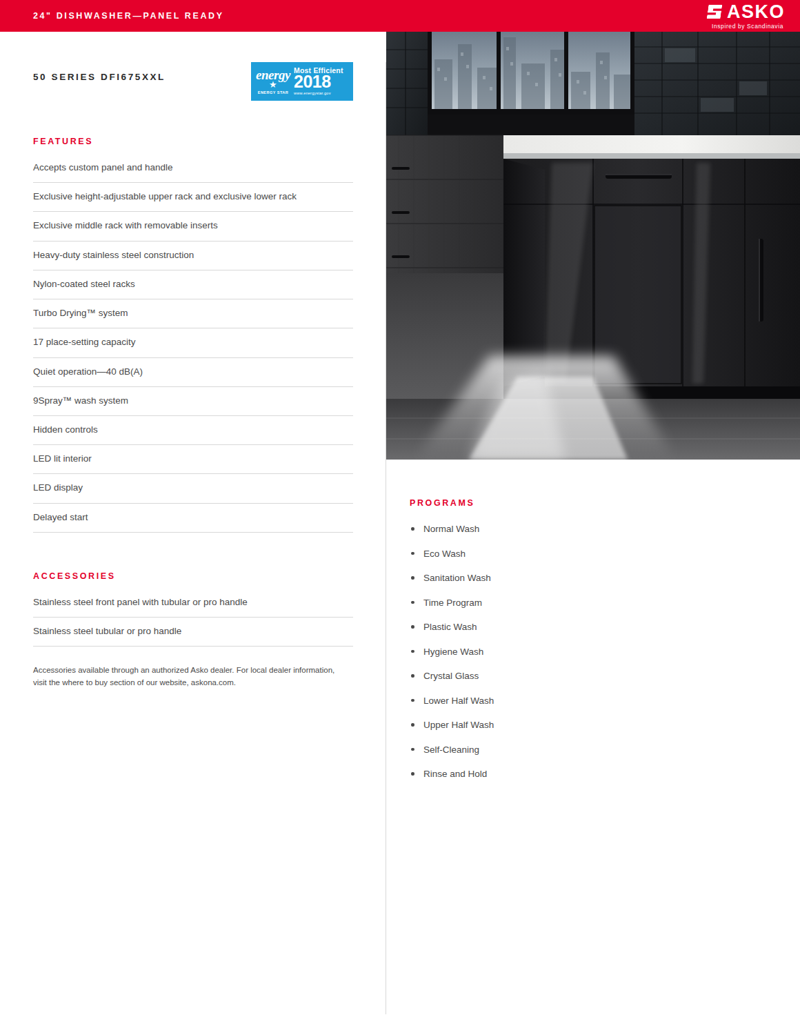24" Dishwasher—Panel Ready
ASKO
Inspired by Scandinavia
50 Series DFI675XXL
energy
★
ENERGY STAR
Most Efficient
2018
www.energystar.gov
Features
Accepts custom panel and handle
Exclusive height-adjustable upper rack and exclusive lower rack
Exclusive middle rack with removable inserts
Heavy-duty stainless steel construction
Nylon-coated steel racks
Turbo Drying™ system
17 place-setting capacity
Quiet operation—40 dB(A)
9Spray™ wash system
Hidden controls
LED lit interior
LED display
Delayed start
Accessories
Stainless steel front panel with tubular or pro handle
Stainless steel tubular or pro handle
Accessories available through an authorized Asko dealer. For local dealer information, visit the where to buy section of our website, askona.com.
Programs
Normal Wash
Eco Wash
Sanitation Wash
Time Program
Plastic Wash
Hygiene Wash
Crystal Glass
Lower Half Wash
Upper Half Wash
Self-Cleaning
Rinse and Hold